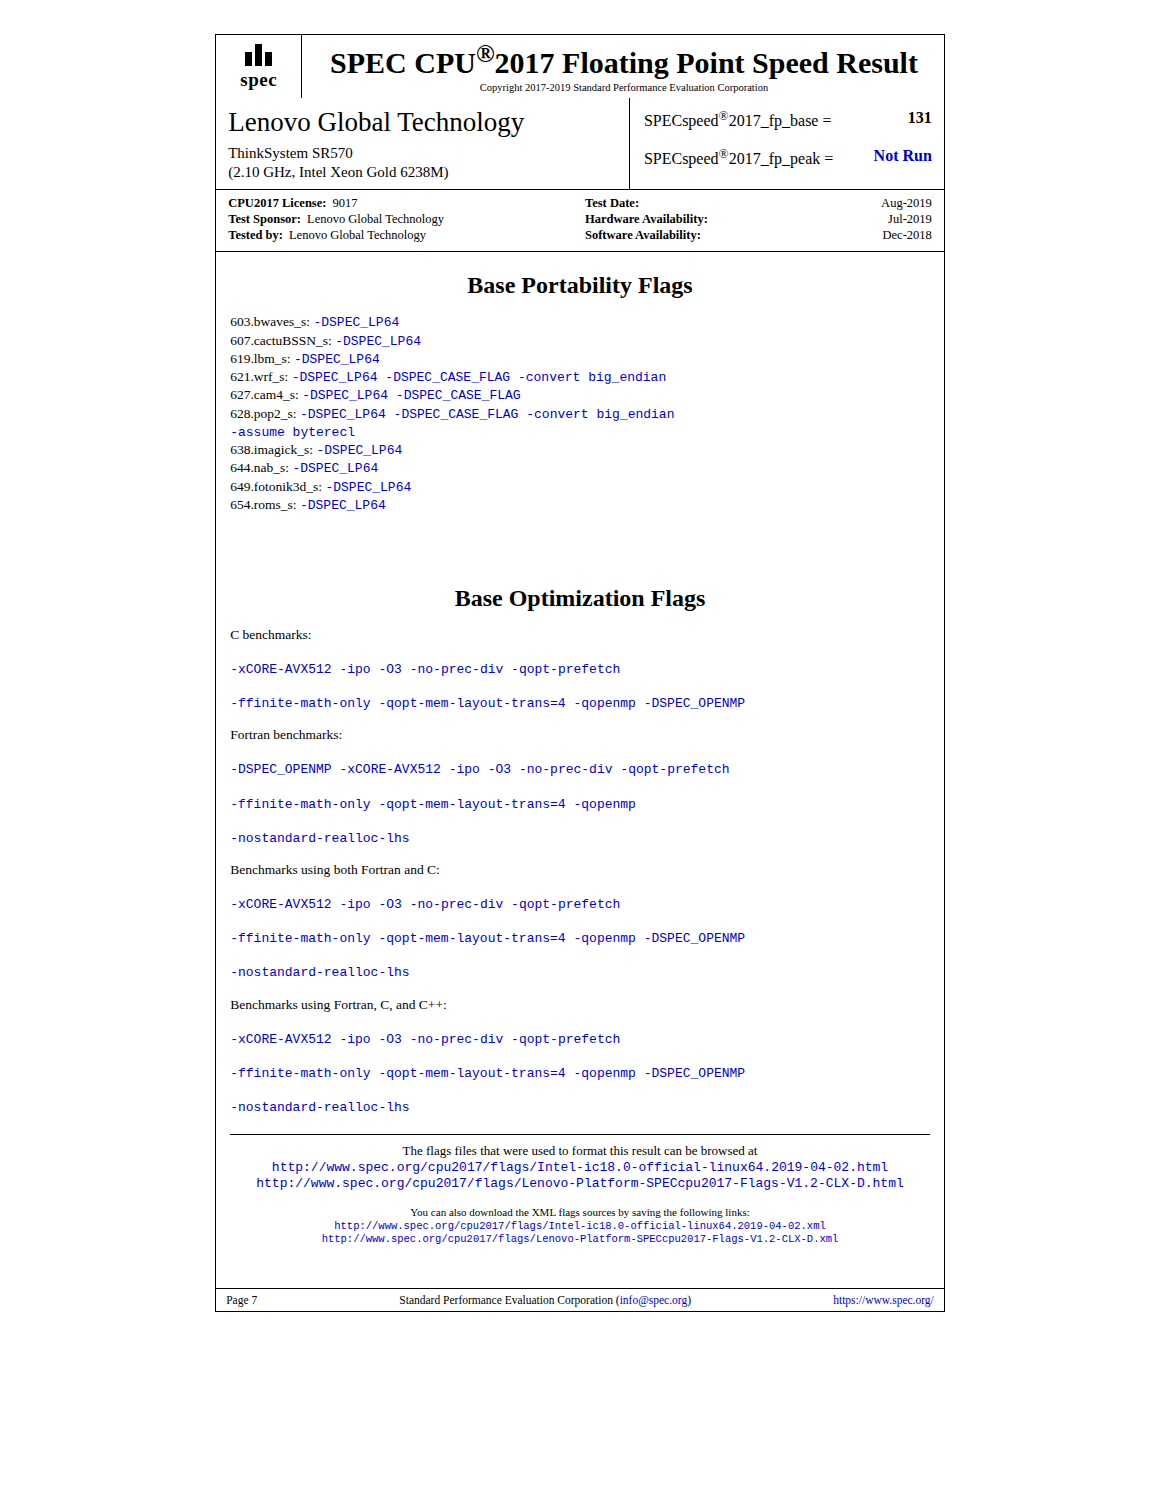spec
SPEC CPU®2017 Floating Point Speed Result
Copyright 2017-2019 Standard Performance Evaluation Corporation
Lenovo Global Technology
ThinkSystem SR570 (2.10 GHz, Intel Xeon Gold 6238M)
SPECspeed®2017_fp_base =131
SPECspeed®2017_fp_peak =Not Run
CPU2017 License: 9017
Test Sponsor: Lenovo Global Technology
Tested by: Lenovo Global Technology
Test Date: Aug-2019
Hardware Availability: Jul-2019
Software Availability: Dec-2018
Base Portability Flags
603.bwaves_s: -DSPEC_LP64
607.cactuBSSN_s: -DSPEC_LP64
619.lbm_s: -DSPEC_LP64
621.wrf_s: -DSPEC_LP64 -DSPEC_CASE_FLAG -convert big_endian
627.cam4_s: -DSPEC_LP64 -DSPEC_CASE_FLAG
628.pop2_s: -DSPEC_LP64 -DSPEC_CASE_FLAG -convert big_endian
-assume byterecl
638.imagick_s: -DSPEC_LP64
644.nab_s: -DSPEC_LP64
649.fotonik3d_s: -DSPEC_LP64
654.roms_s: -DSPEC_LP64
Base Optimization Flags
C benchmarks:
-xCORE-AVX512 -ipo -O3 -no-prec-div -qopt-prefetch
-ffinite-math-only -qopt-mem-layout-trans=4 -qopenmp -DSPEC_OPENMP
Fortran benchmarks:
-DSPEC_OPENMP -xCORE-AVX512 -ipo -O3 -no-prec-div -qopt-prefetch
-ffinite-math-only -qopt-mem-layout-trans=4 -qopenmp
-nostandard-realloc-lhs
Benchmarks using both Fortran and C:
-xCORE-AVX512 -ipo -O3 -no-prec-div -qopt-prefetch
-ffinite-math-only -qopt-mem-layout-trans=4 -qopenmp -DSPEC_OPENMP
-nostandard-realloc-lhs
Benchmarks using Fortran, C, and C++:
-xCORE-AVX512 -ipo -O3 -no-prec-div -qopt-prefetch
-ffinite-math-only -qopt-mem-layout-trans=4 -qopenmp -DSPEC_OPENMP
-nostandard-realloc-lhs
The flags files that were used to format this result can be browsed at
http://www.spec.org/cpu2017/flags/Intel-ic18.0-official-linux64.2019-04-02.html
http://www.spec.org/cpu2017/flags/Lenovo-Platform-SPECcpu2017-Flags-V1.2-CLX-D.html
You can also download the XML flags sources by saving the following links:
http://www.spec.org/cpu2017/flags/Intel-ic18.0-official-linux64.2019-04-02.xml
http://www.spec.org/cpu2017/flags/Lenovo-Platform-SPECcpu2017-Flags-V1.2-CLX-D.xml
Page 7
Standard Performance Evaluation Corporation (info@spec.org)
https://www.spec.org/